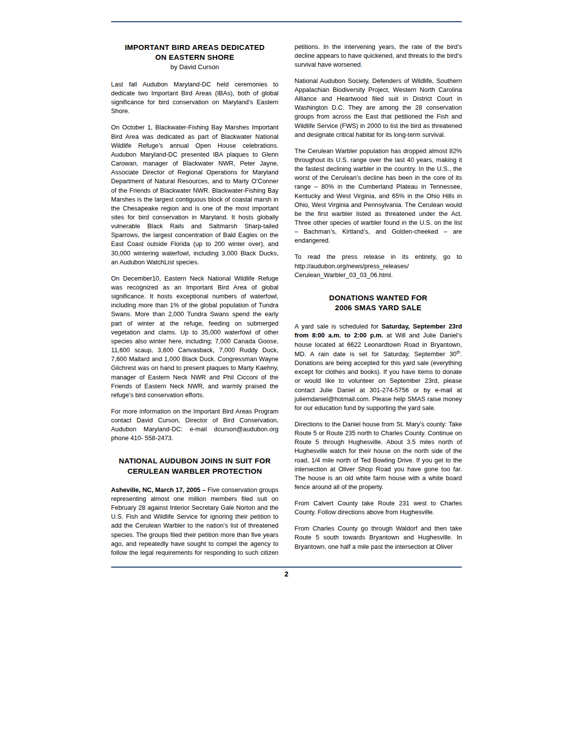IMPORTANT BIRD AREAS DEDICATED
ON EASTERN SHORE
by David Curson
Last fall Audubon Maryland-DC held ceremonies to dedicate two Important Bird Areas (IBAs), both of global significance for bird conservation on Maryland’s Eastern Shore.
On October 1, Blackwater-Fishing Bay Marshes Important Bird Area was dedicated as part of Blackwater National Wildlife Refuge’s annual Open House celebrations. Audubon Maryland-DC presented IBA plaques to Glenn Carowan, manager of Blackwater NWR, Peter Jayne, Associate Director of Regional Operations for Maryland Department of Natural Resources, and to Marty O’Conner of the Friends of Blackwater NWR. Blackwater-Fishing Bay Marshes is the largest contiguous block of coastal marsh in the Chesapeake region and is one of the most important sites for bird conservation in Maryland. It hosts globally vulnerable Black Rails and Saltmarsh Sharp-tailed Sparrows, the largest concentration of Bald Eagles on the East Coast outside Florida (up to 200 winter over), and 30,000 wintering waterfowl, including 3,000 Black Ducks, an Audubon WatchList species.
On December10, Eastern Neck National Wildlife Refuge was recognized as an Important Bird Area of global significance. It hosts exceptional numbers of waterfowl, including more than 1% of the global population of Tundra Swans. More than 2,000 Tundra Swans spend the early part of winter at the refuge, feeding on submerged vegetation and clams. Up to 35,000 waterfowl of other species also winter here, including; 7,000 Canada Goose, 11,600 scaup, 3,600 Canvasback, 7,000 Ruddy Duck, 7,600 Mallard and 1,000 Black Duck. Congressman Wayne Gilchrest was on hand to present plaques to Marty Kaehny, manager of Eastern Neck NWR and Phil Cicconi of the Friends of Eastern Neck NWR, and warmly praised the refuge’s bird conservation efforts.
For more information on the Important Bird Areas Program contact David Curson, Director of Bird Conservation, Audubon Maryland-DC: e-mail dcurson@audubon.org phone 410- 558-2473.
NATIONAL AUDUBON JOINS IN SUIT FOR CERULEAN WARBLER PROTECTION
Asheville, NC, March 17, 2005 – Five conservation groups representing almost one million members filed suit on February 28 against Interior Secretary Gale Norton and the U.S. Fish and Wildlife Service for ignoring their petition to add the Cerulean Warbler to the nation’s list of threatened species. The groups filed their petition more than five years ago, and repeatedly have sought to compel the agency to follow the legal requirements for responding to such citizen petitions. In the intervening years, the rate of the bird’s decline appears to have quickened, and threats to the bird’s survival have worsened.
National Audubon Society, Defenders of Wildlife, Southern Appalachian Biodiversity Project, Western North Carolina Alliance and Heartwood filed suit in District Court in Washington D.C. They are among the 28 conservation groups from across the East that petitioned the Fish and Wildlife Service (FWS) in 2000 to list the bird as threatened and designate critical habitat for its long-term survival.
The Cerulean Warbler population has dropped almost 82% throughout its U.S. range over the last 40 years, making it the fastest declining warbler in the country. In the U.S., the worst of the Cerulean’s decline has been in the core of its range – 80% in the Cumberland Plateau in Tennessee, Kentucky and West Virginia, and 65% in the Ohio Hills in Ohio, West Virginia and Pennsylvania. The Cerulean would be the first warbler listed as threatened under the Act. Three other species of warbler found in the U.S. on the list – Bachman’s, Kirtland’s, and Golden-cheeked – are endangered.
To read the press release in its entirety, go to http://audubon.org/news/press_releases/ Cerulean_Warbler_03_03_06.html.
DONATIONS WANTED FOR
2006 SMAS YARD SALE
A yard sale is scheduled for Saturday, September 23rd from 8:00 a.m. to 2:00 p.m. at Will and Julie Daniel’s house located at 6622 Leonardtown Road in Bryantown, MD. A rain date is set for Saturday, September 30th. Donations are being accepted for this yard sale (everything except for clothes and books). If you have items to donate or would like to volunteer on September 23rd, please contact Julie Daniel at 301-274-5756 or by e-mail at juliemdaniel@hotmail.com. Please help SMAS raise money for our education fund by supporting the yard sale.
Directions to the Daniel house from St. Mary’s county: Take Route 5 or Route 235 north to Charles County. Continue on Route 5 through Hughesville. About 3.5 miles north of Hughesville watch for their house on the north side of the road, 1/4 mile north of Ted Bowling Drive. If you get to the intersection at Oliver Shop Road you have gone too far. The house is an old white farm house with a white board fence around all of the property.
From Calvert County take Route 231 west to Charles County. Follow directions above from Hughesville.
From Charles County go through Waldorf and then take Route 5 south towards Bryantown and Hughesville. In Bryantown, one half a mile past the intersection at Oliver
2